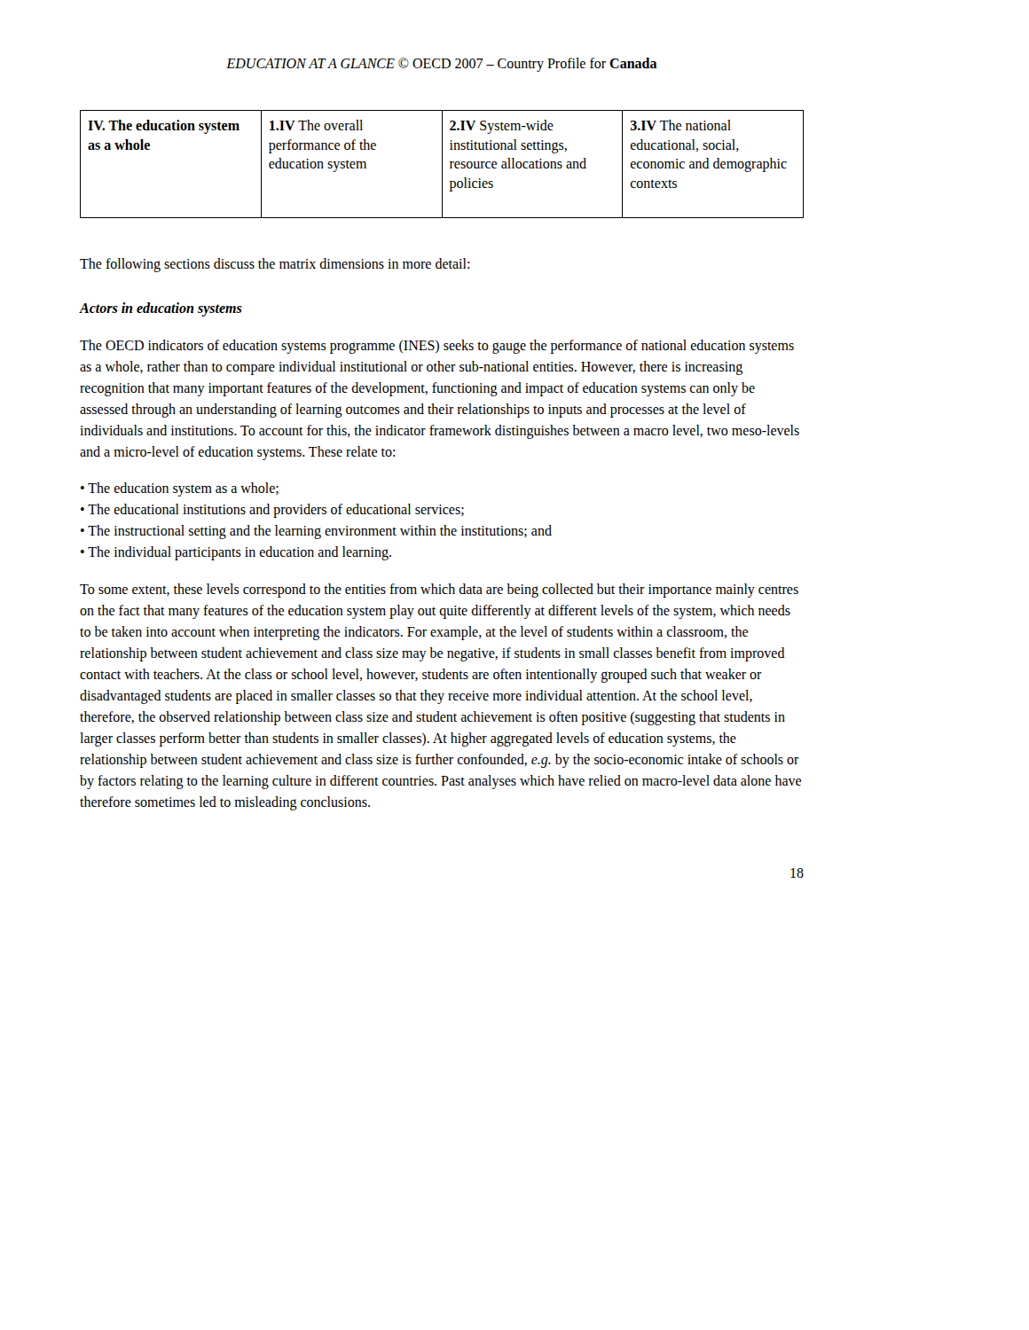EDUCATION AT A GLANCE © OECD 2007 – Country Profile for Canada
| IV. The education system as a whole | 1.IV The overall performance of the education system | 2.IV System-wide institutional settings, resource allocations and policies | 3.IV The national educational, social, economic and demographic contexts |
The following sections discuss the matrix dimensions in more detail:
Actors in education systems
The OECD indicators of education systems programme (INES) seeks to gauge the performance of national education systems as a whole, rather than to compare individual institutional or other sub-national entities. However, there is increasing recognition that many important features of the development, functioning and impact of education systems can only be assessed through an understanding of learning outcomes and their relationships to inputs and processes at the level of individuals and institutions. To account for this, the indicator framework distinguishes between a macro level, two meso-levels and a micro-level of education systems. These relate to:
The education system as a whole;
The educational institutions and providers of educational services;
The instructional setting and the learning environment within the institutions; and
The individual participants in education and learning.
To some extent, these levels correspond to the entities from which data are being collected but their importance mainly centres on the fact that many features of the education system play out quite differently at different levels of the system, which needs to be taken into account when interpreting the indicators. For example, at the level of students within a classroom, the relationship between student achievement and class size may be negative, if students in small classes benefit from improved contact with teachers. At the class or school level, however, students are often intentionally grouped such that weaker or disadvantaged students are placed in smaller classes so that they receive more individual attention. At the school level, therefore, the observed relationship between class size and student achievement is often positive (suggesting that students in larger classes perform better than students in smaller classes). At higher aggregated levels of education systems, the relationship between student achievement and class size is further confounded, e.g. by the socio-economic intake of schools or by factors relating to the learning culture in different countries. Past analyses which have relied on macro-level data alone have therefore sometimes led to misleading conclusions.
18